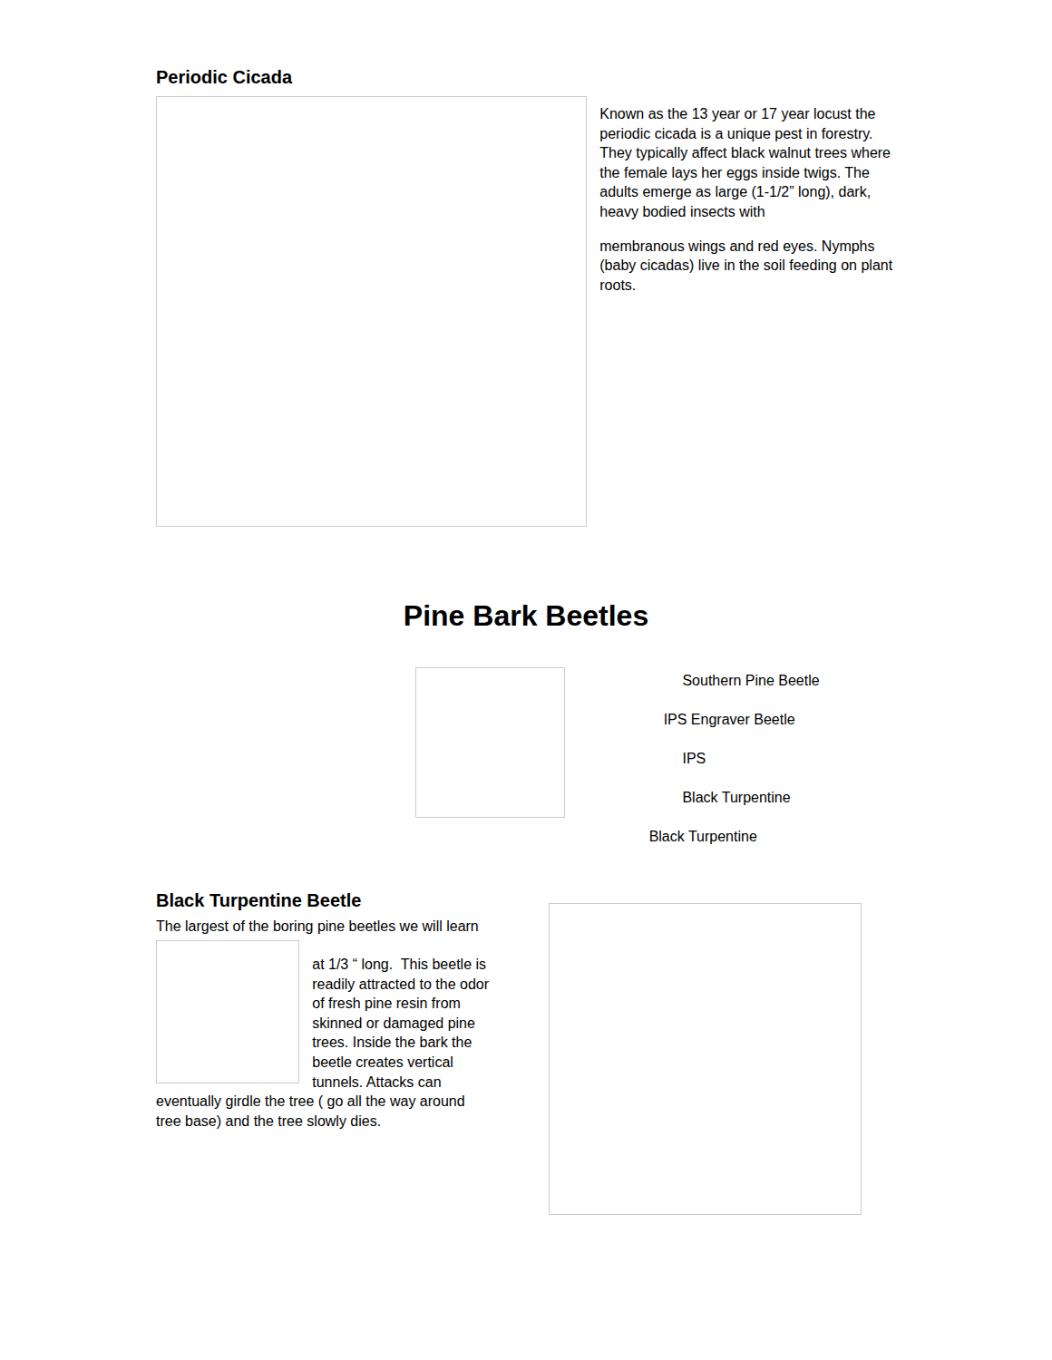Periodic Cicada
Known as the 13 year or 17 year locust the periodic cicada is a unique pest in forestry. They typically affect black walnut trees where the female lays her eggs inside twigs. The adults emerge as large (1-1/2” long), dark, heavy bodied insects with
membranous wings and red eyes. Nymphs (baby cicadas) live in the soil feeding on plant roots.
Pine Bark Beetles
Southern Pine Beetle
IPS Engraver Beetle
IPS
Black Turpentine
Black Turpentine
Black Turpentine Beetle
The largest of the boring pine beetles we will learn
at 1/3 “ long. This beetle is readily attracted to the odor of fresh pine resin from skinned or damaged pine trees. Inside the bark the beetle creates vertical tunnels. Attacks can eventually girdle the tree ( go all the way around tree base) and the tree slowly dies.